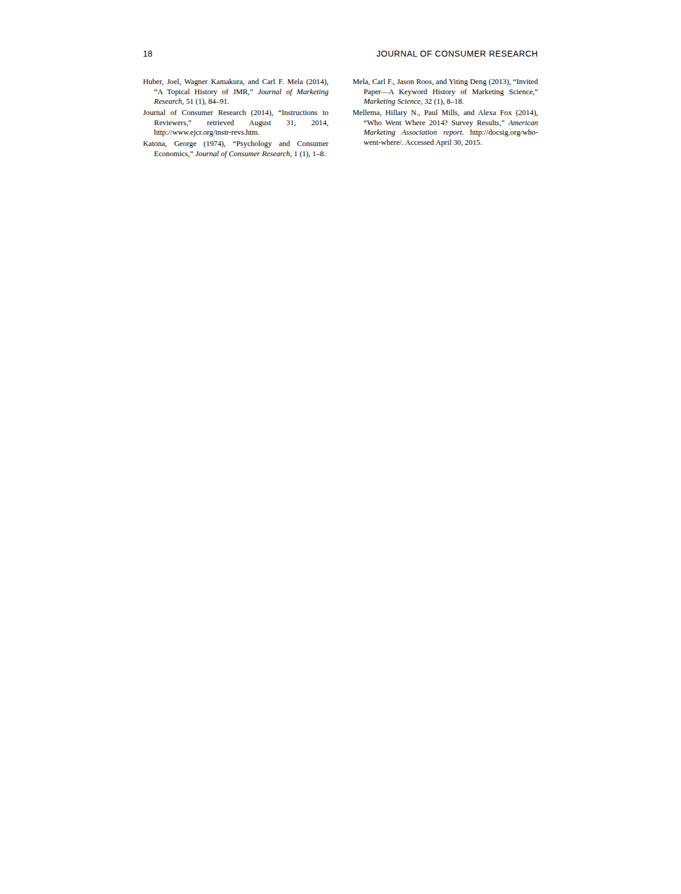18 JOURNAL OF CONSUMER RESEARCH
Huber, Joel, Wagner Kamakura, and Carl F. Mela (2014), “A Topical History of JMR,” Journal of Marketing Research, 51 (1), 84–91.
Journal of Consumer Research (2014), “Instructions to Reviewers,” retrieved August 31, 2014, http://www.ejcr.org/instr-revs.htm.
Katona, George (1974), “Psychology and Consumer Economics,” Journal of Consumer Research, 1 (1), 1–8.
Mela, Carl F., Jason Roos, and Yiting Deng (2013), “Invited Paper—A Keyword History of Marketing Science,” Marketing Science, 32 (1), 8–18.
Mellema, Hillary N., Paul Mills, and Alexa Fox (2014), “Who Went Where 2014? Survey Results,” American Marketing Association report. http://docsig.org/who-went-where/. Accessed April 30, 2015.